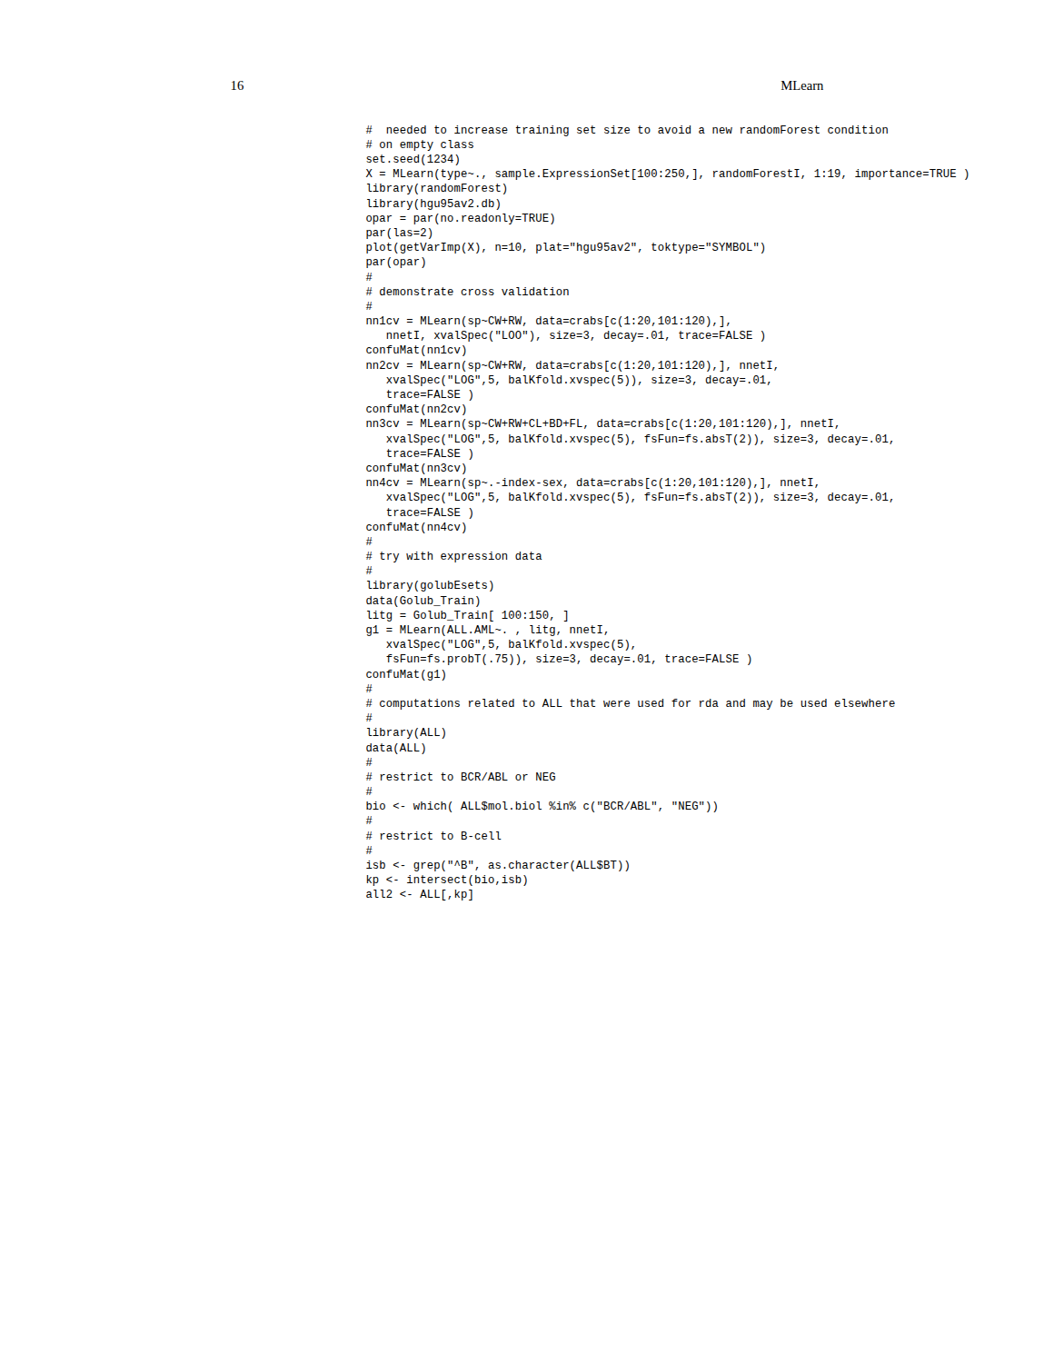16 MLearn
#  needed to increase training set size to avoid a new randomForest condition
# on empty class
set.seed(1234)
X = MLearn(type~., sample.ExpressionSet[100:250,], randomForestI, 1:19, importance=TRUE )
library(randomForest)
library(hgu95av2.db)
opar = par(no.readonly=TRUE)
par(las=2)
plot(getVarImp(X), n=10, plat="hgu95av2", toktype="SYMBOL")
par(opar)
#
# demonstrate cross validation
#
nn1cv = MLearn(sp~CW+RW, data=crabs[c(1:20,101:120),],
   nnetI, xvalSpec("LOO"), size=3, decay=.01, trace=FALSE )
confuMat(nn1cv)
nn2cv = MLearn(sp~CW+RW, data=crabs[c(1:20,101:120),], nnetI,
   xvalSpec("LOG",5, balKfold.xvspec(5)), size=3, decay=.01,
   trace=FALSE )
confuMat(nn2cv)
nn3cv = MLearn(sp~CW+RW+CL+BD+FL, data=crabs[c(1:20,101:120),], nnetI,
   xvalSpec("LOG",5, balKfold.xvspec(5), fsFun=fs.absT(2)), size=3, decay=.01,
   trace=FALSE )
confuMat(nn3cv)
nn4cv = MLearn(sp~.-index-sex, data=crabs[c(1:20,101:120),], nnetI,
   xvalSpec("LOG",5, balKfold.xvspec(5), fsFun=fs.absT(2)), size=3, decay=.01,
   trace=FALSE )
confuMat(nn4cv)
#
# try with expression data
#
library(golubEsets)
data(Golub_Train)
litg = Golub_Train[ 100:150, ]
g1 = MLearn(ALL.AML~. , litg, nnetI,
   xvalSpec("LOG",5, balKfold.xvspec(5),
   fsFun=fs.probT(.75)), size=3, decay=.01, trace=FALSE )
confuMat(g1)
#
# computations related to ALL that were used for rda and may be used elsewhere
#
library(ALL)
data(ALL)
#
# restrict to BCR/ABL or NEG
#
bio <- which( ALL$mol.biol %in% c("BCR/ABL", "NEG"))
#
# restrict to B-cell
#
isb <- grep("^B", as.character(ALL$BT))
kp <- intersect(bio,isb)
all2 <- ALL[,kp]